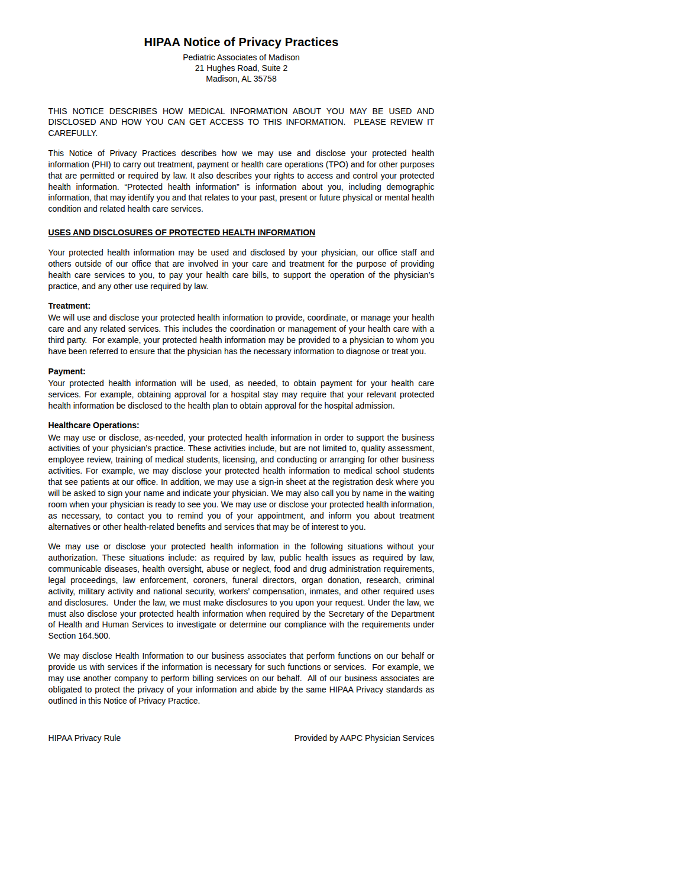HIPAA Notice of Privacy Practices
Pediatric Associates of Madison
21 Hughes Road, Suite 2
Madison, AL 35758
This notice describes how medical information about you may be used and disclosed and how you can get access to this information. Please review it carefully.
This Notice of Privacy Practices describes how we may use and disclose your protected health information (PHI) to carry out treatment, payment or health care operations (TPO) and for other purposes that are permitted or required by law. It also describes your rights to access and control your protected health information. “Protected health information” is information about you, including demographic information, that may identify you and that relates to your past, present or future physical or mental health condition and related health care services.
Uses and Disclosures of Protected Health Information
Your protected health information may be used and disclosed by your physician, our office staff and others outside of our office that are involved in your care and treatment for the purpose of providing health care services to you, to pay your health care bills, to support the operation of the physician’s practice, and any other use required by law.
Treatment:
We will use and disclose your protected health information to provide, coordinate, or manage your health care and any related services. This includes the coordination or management of your health care with a third party. For example, your protected health information may be provided to a physician to whom you have been referred to ensure that the physician has the necessary information to diagnose or treat you.
Payment:
Your protected health information will be used, as needed, to obtain payment for your health care services. For example, obtaining approval for a hospital stay may require that your relevant protected health information be disclosed to the health plan to obtain approval for the hospital admission.
Healthcare Operations:
We may use or disclose, as-needed, your protected health information in order to support the business activities of your physician’s practice. These activities include, but are not limited to, quality assessment, employee review, training of medical students, licensing, and conducting or arranging for other business activities. For example, we may disclose your protected health information to medical school students that see patients at our office. In addition, we may use a sign-in sheet at the registration desk where you will be asked to sign your name and indicate your physician. We may also call you by name in the waiting room when your physician is ready to see you. We may use or disclose your protected health information, as necessary, to contact you to remind you of your appointment, and inform you about treatment alternatives or other health-related benefits and services that may be of interest to you.
We may use or disclose your protected health information in the following situations without your authorization. These situations include: as required by law, public health issues as required by law, communicable diseases, health oversight, abuse or neglect, food and drug administration requirements, legal proceedings, law enforcement, coroners, funeral directors, organ donation, research, criminal activity, military activity and national security, workers’ compensation, inmates, and other required uses and disclosures. Under the law, we must make disclosures to you upon your request. Under the law, we must also disclose your protected health information when required by the Secretary of the Department of Health and Human Services to investigate or determine our compliance with the requirements under Section 164.500.
We may disclose Health Information to our business associates that perform functions on our behalf or provide us with services if the information is necessary for such functions or services. For example, we may use another company to perform billing services on our behalf. All of our business associates are obligated to protect the privacy of your information and abide by the same HIPAA Privacy standards as outlined in this Notice of Privacy Practice.
HIPAA Privacy Rule Provided by AAPC Physician Services